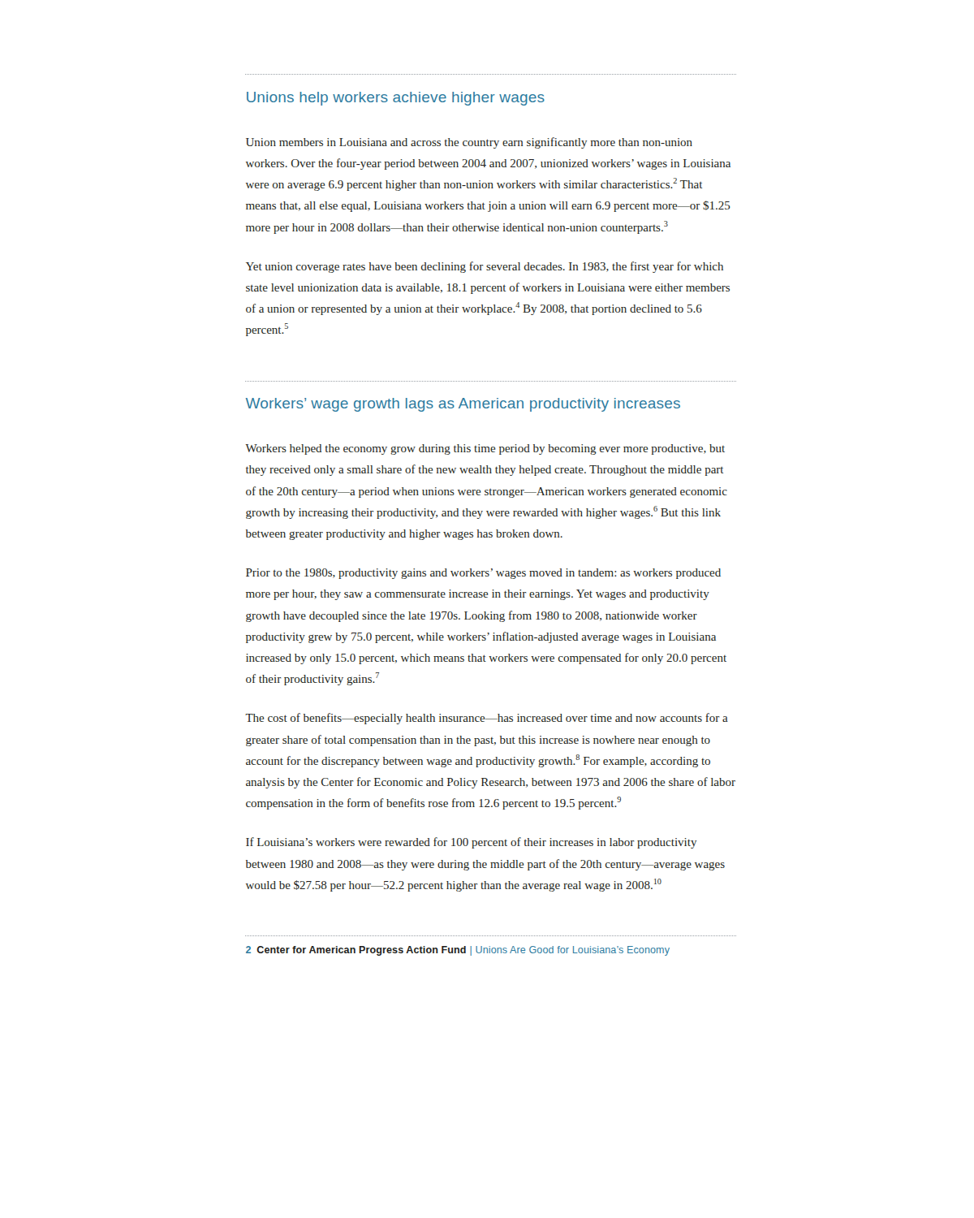Unions help workers achieve higher wages
Union members in Louisiana and across the country earn significantly more than non-union workers. Over the four-year period between 2004 and 2007, unionized workers’ wages in Louisiana were on average 6.9 percent higher than non-union workers with similar characteristics.2 That means that, all else equal, Louisiana workers that join a union will earn 6.9 percent more—or $1.25 more per hour in 2008 dollars—than their otherwise identical non-union counterparts.3
Yet union coverage rates have been declining for several decades. In 1983, the first year for which state level unionization data is available, 18.1 percent of workers in Louisiana were either members of a union or represented by a union at their workplace.4 By 2008, that portion declined to 5.6 percent.5
Workers’ wage growth lags as American productivity increases
Workers helped the economy grow during this time period by becoming ever more productive, but they received only a small share of the new wealth they helped create. Throughout the middle part of the 20th century—a period when unions were stronger—American workers generated economic growth by increasing their productivity, and they were rewarded with higher wages.6 But this link between greater productivity and higher wages has broken down.
Prior to the 1980s, productivity gains and workers’ wages moved in tandem: as workers produced more per hour, they saw a commensurate increase in their earnings. Yet wages and productivity growth have decoupled since the late 1970s. Looking from 1980 to 2008, nationwide worker productivity grew by 75.0 percent, while workers’ inflation-adjusted average wages in Louisiana increased by only 15.0 percent, which means that workers were compensated for only 20.0 percent of their productivity gains.7
The cost of benefits—especially health insurance—has increased over time and now accounts for a greater share of total compensation than in the past, but this increase is nowhere near enough to account for the discrepancy between wage and productivity growth.8 For example, according to analysis by the Center for Economic and Policy Research, between 1973 and 2006 the share of labor compensation in the form of benefits rose from 12.6 percent to 19.5 percent.9
If Louisiana’s workers were rewarded for 100 percent of their increases in labor productivity between 1980 and 2008—as they were during the middle part of the 20th century—average wages would be $27.58 per hour—52.2 percent higher than the average real wage in 2008.10
2 Center for American Progress Action Fund|Unions Are Good for Louisiana’s Economy